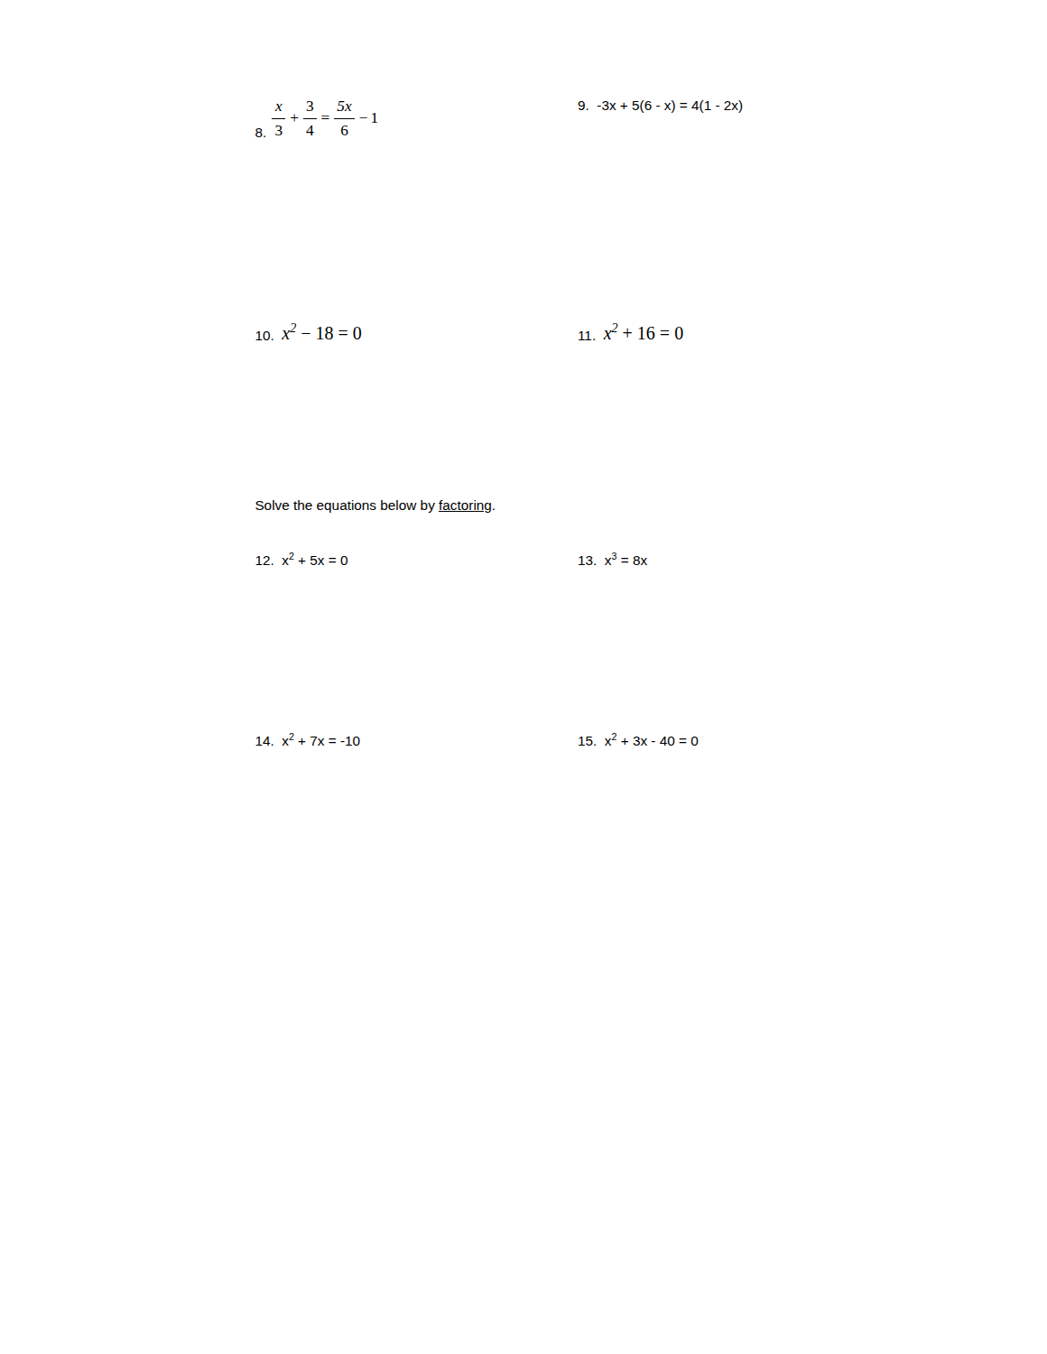8. x 3 + 3 4 = 5x 6 − 1
9. -3x + 5(6 - x) = 4(1 - 2x)
10. x2 − 18 = 0
11. x2 + 16 = 0
Solve the equations below by factoring.
12. x2 + 5x = 0
13. x3 = 8x
14. x2 + 7x = -10
15. x2 + 3x - 40 = 0